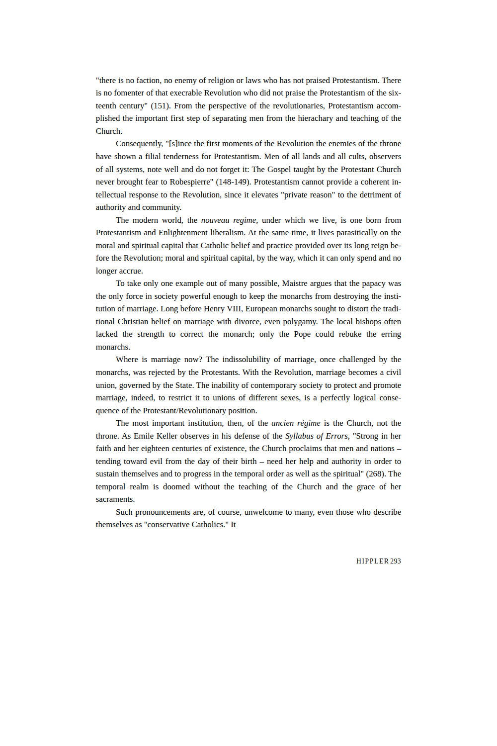"there is no faction, no enemy of religion or laws who has not praised Protestantism. There is no fomenter of that execrable Revolution who did not praise the Protestantism of the sixteenth century" (151). From the perspective of the revolutionaries, Protestantism accomplished the important first step of separating men from the hierachary and teaching of the Church.
Consequently, "[s]ince the first moments of the Revolution the enemies of the throne have shown a filial tenderness for Protestantism. Men of all lands and all cults, observers of all systems, note well and do not forget it: The Gospel taught by the Protestant Church never brought fear to Robespierre" (148-149). Protestantism cannot provide a coherent intellectual response to the Revolution, since it elevates "private reason" to the detriment of authority and community.
The modern world, the nouveau regime, under which we live, is one born from Protestantism and Enlightenment liberalism. At the same time, it lives parasitically on the moral and spiritual capital that Catholic belief and practice provided over its long reign before the Revolution; moral and spiritual capital, by the way, which it can only spend and no longer accrue.
To take only one example out of many possible, Maistre argues that the papacy was the only force in society powerful enough to keep the monarchs from destroying the institution of marriage. Long before Henry VIII, European monarchs sought to distort the traditional Christian belief on marriage with divorce, even polygamy. The local bishops often lacked the strength to correct the monarch; only the Pope could rebuke the erring monarchs.
Where is marriage now? The indissolubility of marriage, once challenged by the monarchs, was rejected by the Protestants. With the Revolution, marriage becomes a civil union, governed by the State. The inability of contemporary society to protect and promote marriage, indeed, to restrict it to unions of different sexes, is a perfectly logical consequence of the Protestant/Revolutionary position.
The most important institution, then, of the ancien régime is the Church, not the throne. As Emile Keller observes in his defense of the Syllabus of Errors, "Strong in her faith and her eighteen centuries of existence, the Church proclaims that men and nations – tending toward evil from the day of their birth – need her help and authority in order to sustain themselves and to progress in the temporal order as well as the spiritual" (268). The temporal realm is doomed without the teaching of the Church and the grace of her sacraments.
Such pronouncements are, of course, unwelcome to many, even those who describe themselves as "conservative Catholics." It
HIPPLER 293